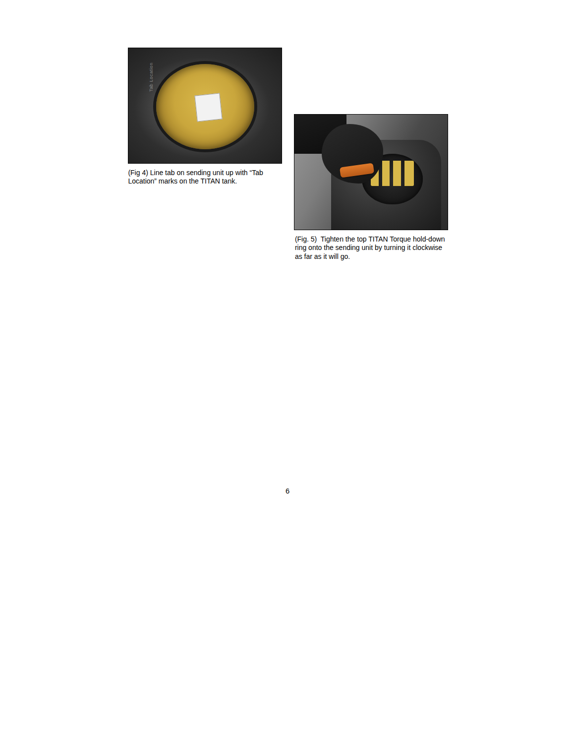Tab Location
(Fig 4) Line tab on sending unit up with “Tab Location” marks on the TITAN tank.
(Fig. 5) Tighten the top TITAN Torque hold-down ring onto the sending unit by turning it clockwise as far as it will go.
6